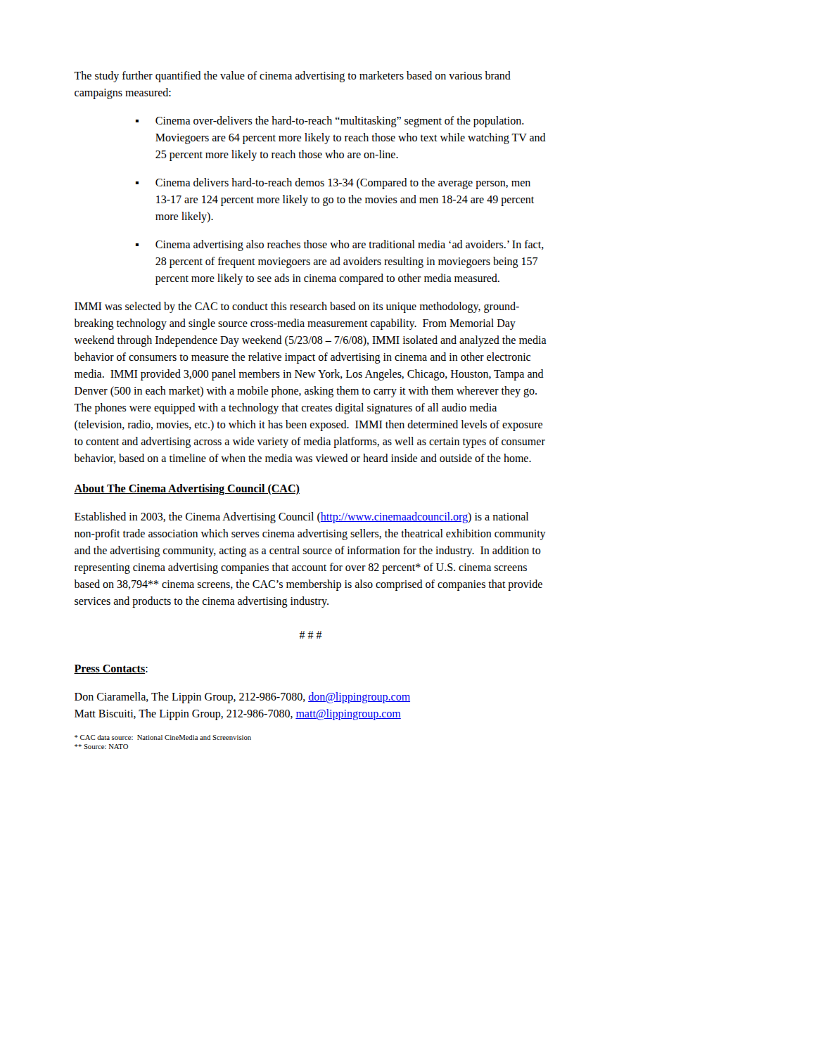The study further quantified the value of cinema advertising to marketers based on various brand campaigns measured:
Cinema over-delivers the hard-to-reach “multitasking” segment of the population. Moviegoers are 64 percent more likely to reach those who text while watching TV and 25 percent more likely to reach those who are on-line.
Cinema delivers hard-to-reach demos 13-34 (Compared to the average person, men 13-17 are 124 percent more likely to go to the movies and men 18-24 are 49 percent more likely).
Cinema advertising also reaches those who are traditional media ‘ad avoiders.’ In fact, 28 percent of frequent moviegoers are ad avoiders resulting in moviegoers being 157 percent more likely to see ads in cinema compared to other media measured.
IMMI was selected by the CAC to conduct this research based on its unique methodology, ground-breaking technology and single source cross-media measurement capability. From Memorial Day weekend through Independence Day weekend (5/23/08 – 7/6/08), IMMI isolated and analyzed the media behavior of consumers to measure the relative impact of advertising in cinema and in other electronic media. IMMI provided 3,000 panel members in New York, Los Angeles, Chicago, Houston, Tampa and Denver (500 in each market) with a mobile phone, asking them to carry it with them wherever they go. The phones were equipped with a technology that creates digital signatures of all audio media (television, radio, movies, etc.) to which it has been exposed. IMMI then determined levels of exposure to content and advertising across a wide variety of media platforms, as well as certain types of consumer behavior, based on a timeline of when the media was viewed or heard inside and outside of the home.
About The Cinema Advertising Council (CAC)
Established in 2003, the Cinema Advertising Council (http://www.cinemaadcouncil.org) is a national non-profit trade association which serves cinema advertising sellers, the theatrical exhibition community and the advertising community, acting as a central source of information for the industry. In addition to representing cinema advertising companies that account for over 82 percent* of U.S. cinema screens based on 38,794** cinema screens, the CAC’s membership is also comprised of companies that provide services and products to the cinema advertising industry.
# # #
Press Contacts:
Don Ciaramella, The Lippin Group, 212-986-7080, don@lippingroup.com
Matt Biscuiti, The Lippin Group, 212-986-7080, matt@lippingroup.com
* CAC data source: National CineMedia and Screenvision
** Source: NATO